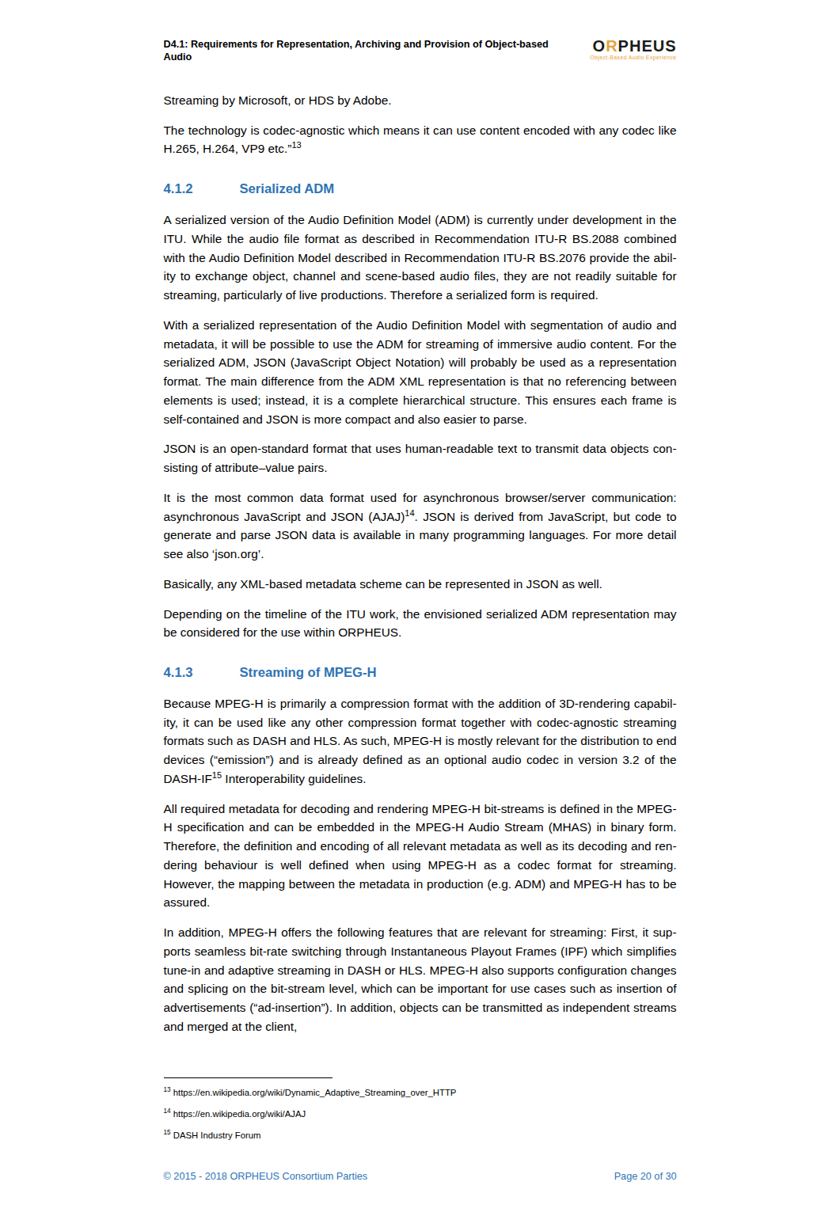D4.1: Requirements for Representation, Archiving and Provision of Object-based Audio
ORPHEUS
Object-Based Audio Experience
Streaming by Microsoft, or HDS by Adobe.
The technology is codec-agnostic which means it can use content encoded with any codec like H.265, H.264, VP9 etc.”13
4.1.2 Serialized ADM
A serialized version of the Audio Definition Model (ADM) is currently under development in the ITU. While the audio file format as described in Recommendation ITU-R BS.2088 combined with the Audio Definition Model described in Recommendation ITU-R BS.2076 provide the ability to exchange object, channel and scene-based audio files, they are not readily suitable for streaming, particularly of live productions. Therefore a serialized form is required.
With a serialized representation of the Audio Definition Model with segmentation of audio and metadata, it will be possible to use the ADM for streaming of immersive audio content. For the serialized ADM, JSON (JavaScript Object Notation) will probably be used as a representation format. The main difference from the ADM XML representation is that no referencing between elements is used; instead, it is a complete hierarchical structure. This ensures each frame is self-contained and JSON is more compact and also easier to parse.
JSON is an open-standard format that uses human-readable text to transmit data objects consisting of attribute–value pairs.
It is the most common data format used for asynchronous browser/server communication: asynchronous JavaScript and JSON (AJAJ)14. JSON is derived from JavaScript, but code to generate and parse JSON data is available in many programming languages. For more detail see also ‘json.org’.
Basically, any XML-based metadata scheme can be represented in JSON as well.
Depending on the timeline of the ITU work, the envisioned serialized ADM representation may be considered for the use within ORPHEUS.
4.1.3 Streaming of MPEG-H
Because MPEG-H is primarily a compression format with the addition of 3D-rendering capability, it can be used like any other compression format together with codec-agnostic streaming formats such as DASH and HLS. As such, MPEG-H is mostly relevant for the distribution to end devices (“emission”) and is already defined as an optional audio codec in version 3.2 of the DASH-IF15 Interoperability guidelines.
All required metadata for decoding and rendering MPEG-H bit-streams is defined in the MPEG-H specification and can be embedded in the MPEG-H Audio Stream (MHAS) in binary form. Therefore, the definition and encoding of all relevant metadata as well as its decoding and rendering behaviour is well defined when using MPEG-H as a codec format for streaming. However, the mapping between the metadata in production (e.g. ADM) and MPEG-H has to be assured.
In addition, MPEG-H offers the following features that are relevant for streaming: First, it supports seamless bit-rate switching through Instantaneous Playout Frames (IPF) which simplifies tune-in and adaptive streaming in DASH or HLS. MPEG-H also supports configuration changes and splicing on the bit-stream level, which can be important for use cases such as insertion of advertisements (“ad-insertion”). In addition, objects can be transmitted as independent streams and merged at the client,
13 https://en.wikipedia.org/wiki/Dynamic_Adaptive_Streaming_over_HTTP
14 https://en.wikipedia.org/wiki/AJAJ
15 DASH Industry Forum
© 2015 - 2018 ORPHEUS Consortium Parties
Page 20 of 30